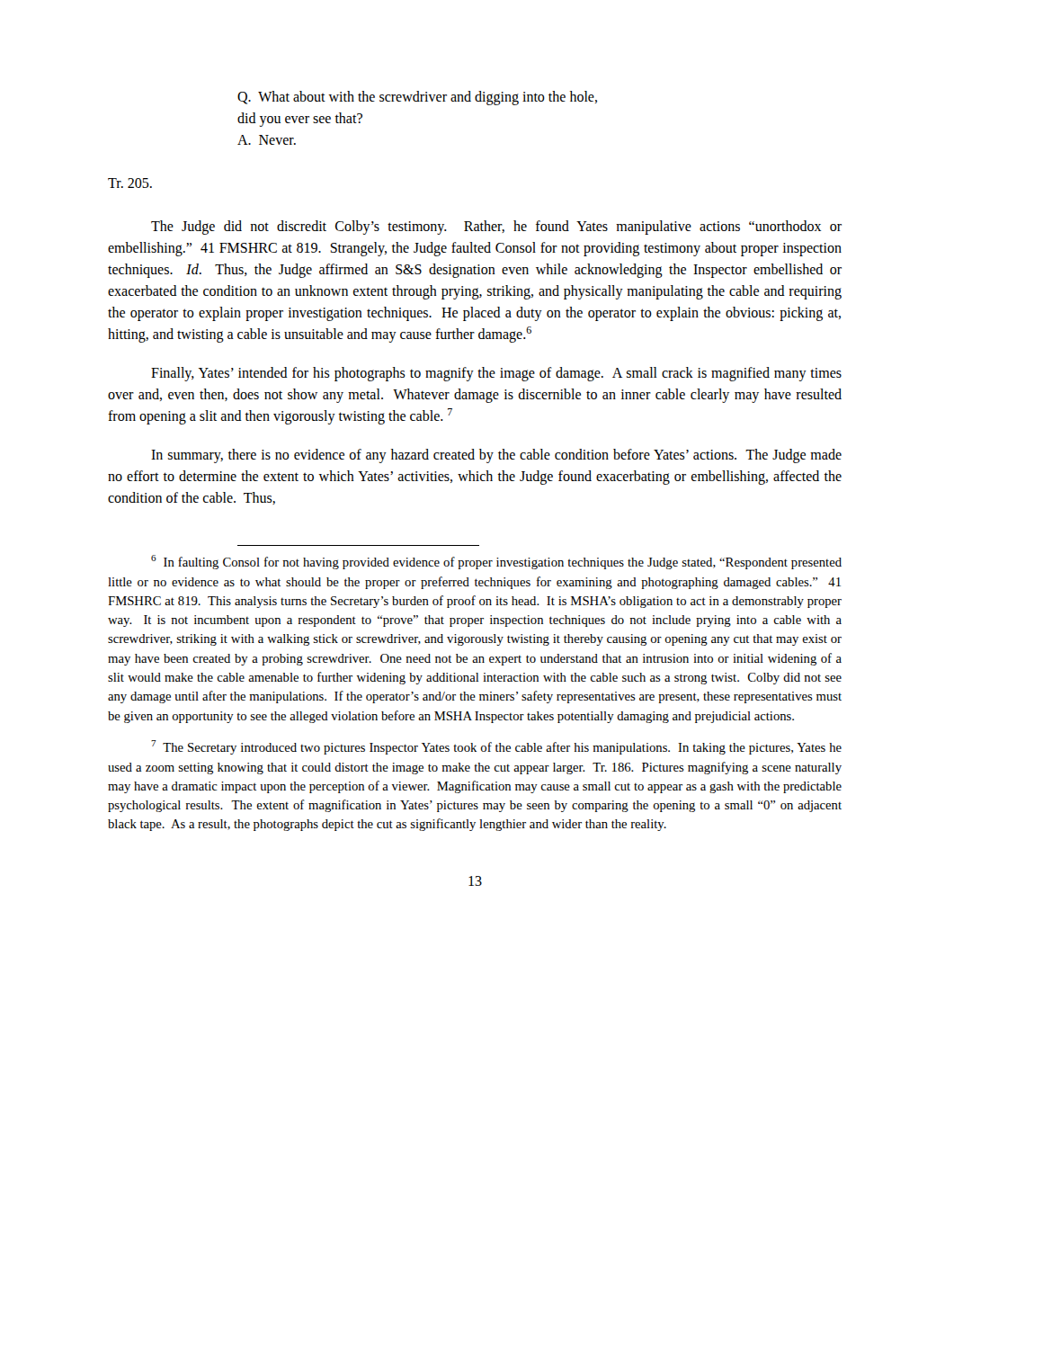Q. What about with the screwdriver and digging into the hole,
did you ever see that?
A. Never.
Tr. 205.
The Judge did not discredit Colby’s testimony. Rather, he found Yates manipulative actions “unorthodox or embellishing.” 41 FMSHRC at 819. Strangely, the Judge faulted Consol for not providing testimony about proper inspection techniques. Id. Thus, the Judge affirmed an S&S designation even while acknowledging the Inspector embellished or exacerbated the condition to an unknown extent through prying, striking, and physically manipulating the cable and requiring the operator to explain proper investigation techniques. He placed a duty on the operator to explain the obvious: picking at, hitting, and twisting a cable is unsuitable and may cause further damage.6
Finally, Yates’ intended for his photographs to magnify the image of damage. A small crack is magnified many times over and, even then, does not show any metal. Whatever damage is discernible to an inner cable clearly may have resulted from opening a slit and then vigorously twisting the cable. 7
In summary, there is no evidence of any hazard created by the cable condition before Yates’ actions. The Judge made no effort to determine the extent to which Yates’ activities, which the Judge found exacerbating or embellishing, affected the condition of the cable. Thus,
6 In faulting Consol for not having provided evidence of proper investigation techniques the Judge stated, “Respondent presented little or no evidence as to what should be the proper or preferred techniques for examining and photographing damaged cables.” 41 FMSHRC at 819. This analysis turns the Secretary’s burden of proof on its head. It is MSHA’s obligation to act in a demonstrably proper way. It is not incumbent upon a respondent to “prove” that proper inspection techniques do not include prying into a cable with a screwdriver, striking it with a walking stick or screwdriver, and vigorously twisting it thereby causing or opening any cut that may exist or may have been created by a probing screwdriver. One need not be an expert to understand that an intrusion into or initial widening of a slit would make the cable amenable to further widening by additional interaction with the cable such as a strong twist. Colby did not see any damage until after the manipulations. If the operator’s and/or the miners’ safety representatives are present, these representatives must be given an opportunity to see the alleged violation before an MSHA Inspector takes potentially damaging and prejudicial actions.
7 The Secretary introduced two pictures Inspector Yates took of the cable after his manipulations. In taking the pictures, Yates he used a zoom setting knowing that it could distort the image to make the cut appear larger. Tr. 186. Pictures magnifying a scene naturally may have a dramatic impact upon the perception of a viewer. Magnification may cause a small cut to appear as a gash with the predictable psychological results. The extent of magnification in Yates’ pictures may be seen by comparing the opening to a small “0” on adjacent black tape. As a result, the photographs depict the cut as significantly lengthier and wider than the reality.
13